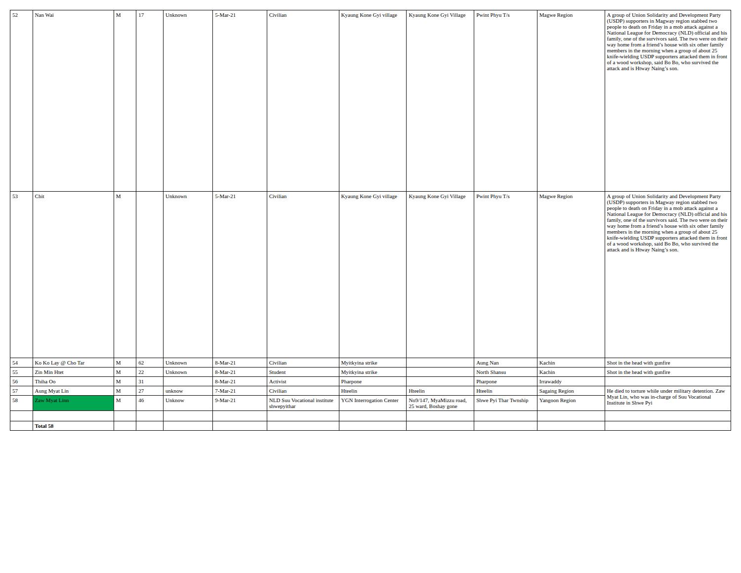| 52 | Nan Wai | M | 17 | Unknown | 5-Mar-21 | Civilian | Kyaung Kone Gyi village | Kyaung Kone Gyi Village | Pwint Phyu T/s | Magwe Region | A group of Union Solidarity and Development Party (USDP) supporters in Magway region stabbed two people to death on Friday in a mob attack against a National League for Democracy (NLD) official and his family, one of the survivors said. The two were on their way home from a friend’s house with six other family members in the morning when a group of about 25 knife-wielding USDP supporters attacked them in front of a wood workshop, said Bo Bo, who survived the attack and is Htway Naing’s son. |
| 53 | Chit | M | | Unknown | 5-Mar-21 | Civilian | Kyaung Kone Gyi village | Kyaung Kone Gyi Village | Pwint Phyu T/s | Magwe Region | A group of Union Solidarity and Development Party (USDP) supporters in Magway region stabbed two people to death on Friday in a mob attack against a National League for Democracy (NLD) official and his family, one of the survivors said. The two were on their way home from a friend’s house with six other family members in the morning when a group of about 25 knife-wielding USDP supporters attacked them in front of a wood workshop, said Bo Bo, who survived the attack and is Htway Naing’s son. |
| 54 | Ko Ko Lay @ Cho Tar | M | 62 | Unknown | 8-Mar-21 | Civilian | Myitkyina strike | | Aung Nan | Kachin | Shot in the head with gunfire |
| 55 | Zin Min Htet | M | 22 | Unknown | 8-Mar-21 | Student | Myitkyina strike | | North Shansu | Kachin | Shot in the head with gunfire |
| 56 | Thiha Oo | M | 31 | | 8-Mar-21 | Activist | Pharpone | | Pharpone | Irrawaddy | |
| 57 | Aung Myat Lin | M | 27 | unknow | 7-Mar-21 | Civilian | Hteelin | Hteelin | Hteelin | Sagaing Region | He died to torture while under military detention. Zaw Myat Lin, who was in-charge of Suu Vocational Institute in Shwe Pyi |
| 58 | Zaw Myat Linn | M | 46 | Unknow | 9-Mar-21 | NLD Suu Vocational institute shwepyithar | YGN Interrogation Center | No9/147, MyaMizzu road, 25 ward, Boshay gone | Shwe Pyi Thar Twnship | Yangoon Region |
| | Total 58 | | | | | | | | | | |